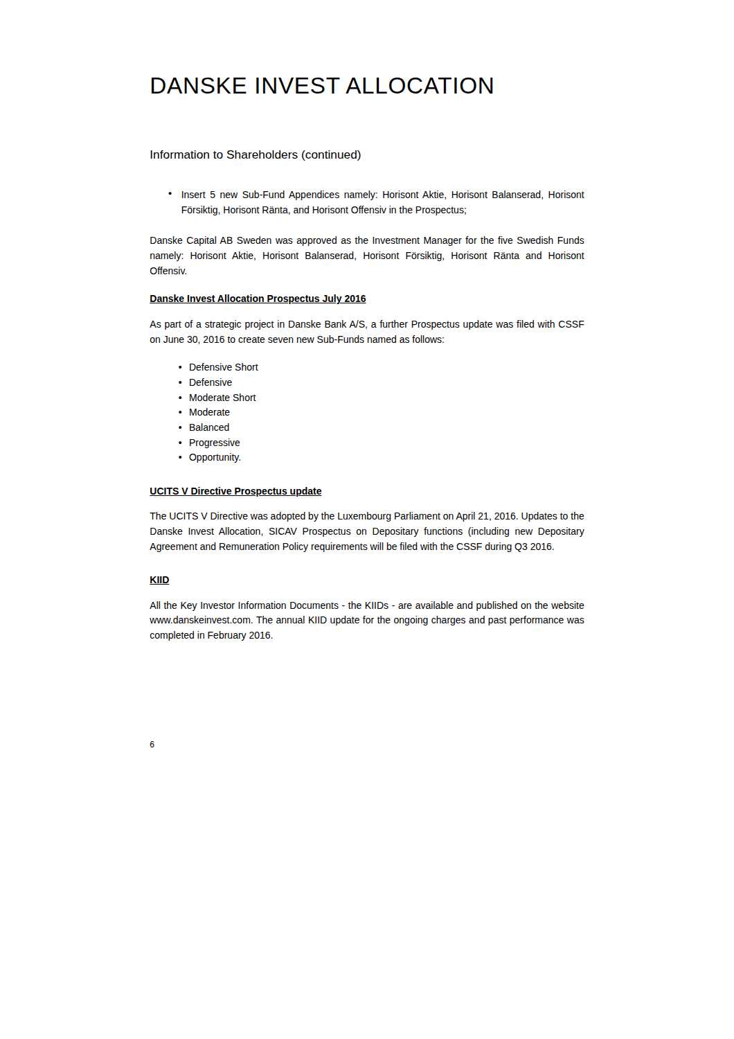DANSKE INVEST ALLOCATION
Information to Shareholders (continued)
Insert 5 new Sub-Fund Appendices namely: Horisont Aktie, Horisont Balanserad, Horisont Försiktig, Horisont Ränta, and Horisont Offensiv in the Prospectus;
Danske Capital AB Sweden was approved as the Investment Manager for the five Swedish Funds namely: Horisont Aktie, Horisont Balanserad, Horisont Försiktig, Horisont Ränta and Horisont Offensiv.
Danske Invest Allocation Prospectus July 2016
As part of a strategic project in Danske Bank A/S, a further Prospectus update was filed with CSSF on June 30, 2016 to create seven new Sub-Funds named as follows:
Defensive Short
Defensive
Moderate Short
Moderate
Balanced
Progressive
Opportunity.
UCITS V Directive Prospectus update
The UCITS V Directive was adopted by the Luxembourg Parliament on April 21, 2016. Updates to the Danske Invest Allocation, SICAV Prospectus on Depositary functions (including new Depositary Agreement and Remuneration Policy requirements will be filed with the CSSF during Q3 2016.
KIID
All the Key Investor Information Documents - the KIIDs - are available and published on the website www.danskeinvest.com. The annual KIID update for the ongoing charges and past performance was completed in February 2016.
6